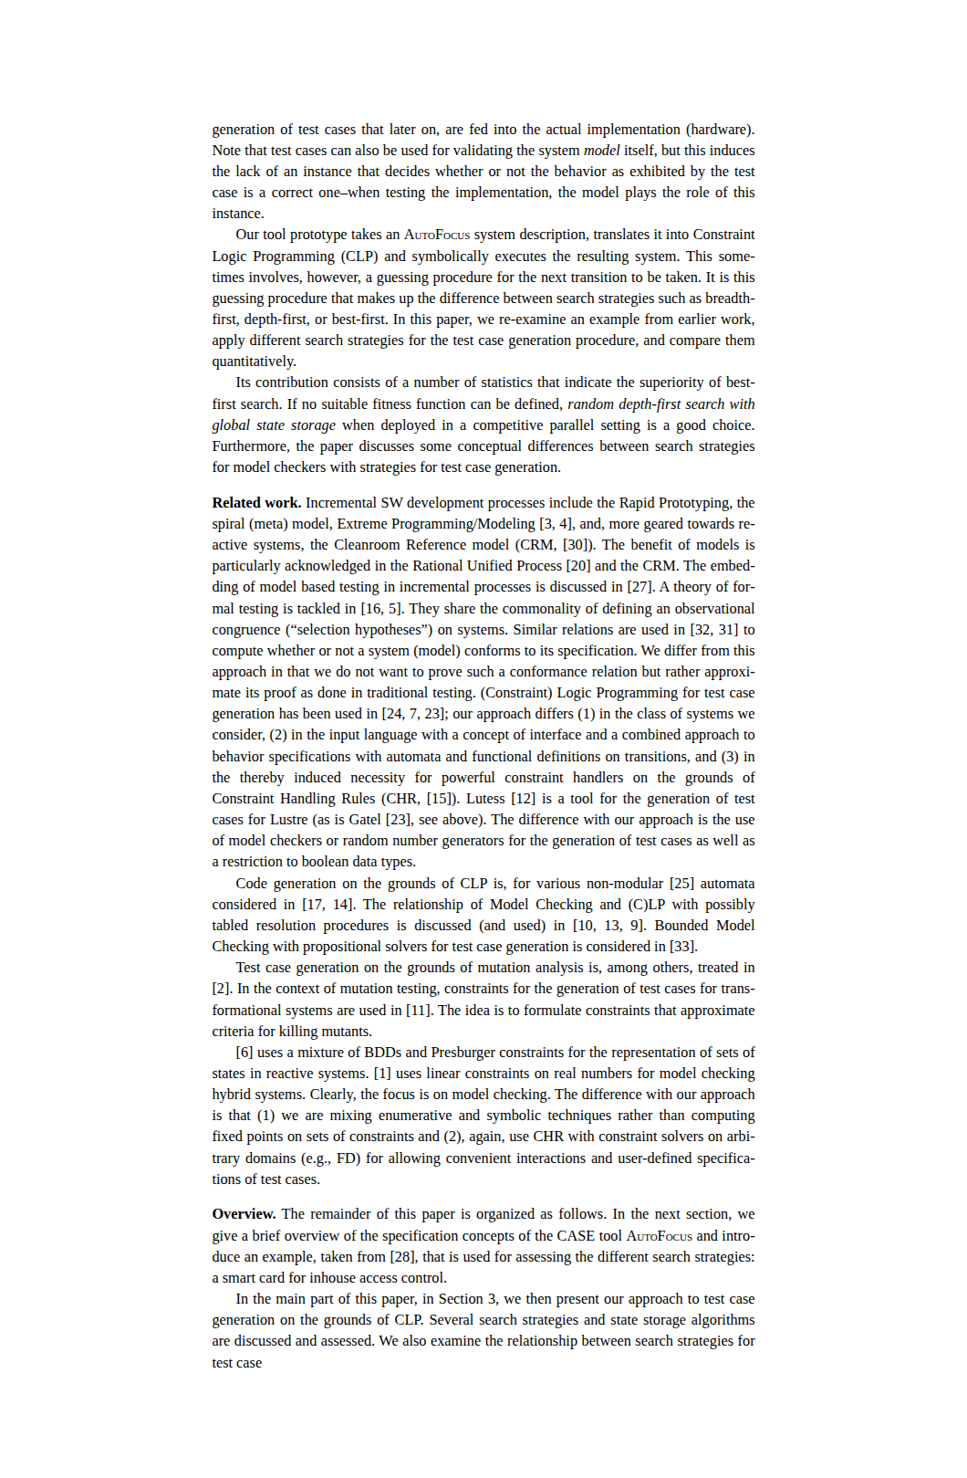generation of test cases that later on, are fed into the actual implementation (hardware). Note that test cases can also be used for validating the system model itself, but this induces the lack of an instance that decides whether or not the behavior as exhibited by the test case is a correct one–when testing the implementation, the model plays the role of this instance.
Our tool prototype takes an AutoFocus system description, translates it into Constraint Logic Programming (CLP) and symbolically executes the resulting system. This sometimes involves, however, a guessing procedure for the next transition to be taken. It is this guessing procedure that makes up the difference between search strategies such as breadth-first, depth-first, or best-first. In this paper, we re-examine an example from earlier work, apply different search strategies for the test case generation procedure, and compare them quantitatively.
Its contribution consists of a number of statistics that indicate the superiority of best-first search. If no suitable fitness function can be defined, random depth-first search with global state storage when deployed in a competitive parallel setting is a good choice. Furthermore, the paper discusses some conceptual differences between search strategies for model checkers with strategies for test case generation.
Related work. Incremental SW development processes include the Rapid Prototyping, the spiral (meta) model, Extreme Programming/Modeling [3, 4], and, more geared towards reactive systems, the Cleanroom Reference model (CRM, [30]). The benefit of models is particularly acknowledged in the Rational Unified Process [20] and the CRM. The embedding of model based testing in incremental processes is discussed in [27]. A theory of formal testing is tackled in [16, 5]. They share the commonality of defining an observational congruence (“selection hypotheses”) on systems. Similar relations are used in [32, 31] to compute whether or not a system (model) conforms to its specification. We differ from this approach in that we do not want to prove such a conformance relation but rather approximate its proof as done in traditional testing. (Constraint) Logic Programming for test case generation has been used in [24, 7, 23]; our approach differs (1) in the class of systems we consider, (2) in the input language with a concept of interface and a combined approach to behavior specifications with automata and functional definitions on transitions, and (3) in the thereby induced necessity for powerful constraint handlers on the grounds of Constraint Handling Rules (CHR, [15]). Lutess [12] is a tool for the generation of test cases for Lustre (as is Gatel [23], see above). The difference with our approach is the use of model checkers or random number generators for the generation of test cases as well as a restriction to boolean data types.
Code generation on the grounds of CLP is, for various non-modular [25] automata considered in [17, 14]. The relationship of Model Checking and (C)LP with possibly tabled resolution procedures is discussed (and used) in [10, 13, 9]. Bounded Model Checking with propositional solvers for test case generation is considered in [33].
Test case generation on the grounds of mutation analysis is, among others, treated in [2]. In the context of mutation testing, constraints for the generation of test cases for transformational systems are used in [11]. The idea is to formulate constraints that approximate criteria for killing mutants.
[6] uses a mixture of BDDs and Presburger constraints for the representation of sets of states in reactive systems. [1] uses linear constraints on real numbers for model checking hybrid systems. Clearly, the focus is on model checking. The difference with our approach is that (1) we are mixing enumerative and symbolic techniques rather than computing fixed points on sets of constraints and (2), again, use CHR with constraint solvers on arbitrary domains (e.g., FD) for allowing convenient interactions and user-defined specifications of test cases.
Overview. The remainder of this paper is organized as follows. In the next section, we give a brief overview of the specification concepts of the CASE tool AutoFocus and introduce an example, taken from [28], that is used for assessing the different search strategies: a smart card for inhouse access control.
In the main part of this paper, in Section 3, we then present our approach to test case generation on the grounds of CLP. Several search strategies and state storage algorithms are discussed and assessed. We also examine the relationship between search strategies for test case